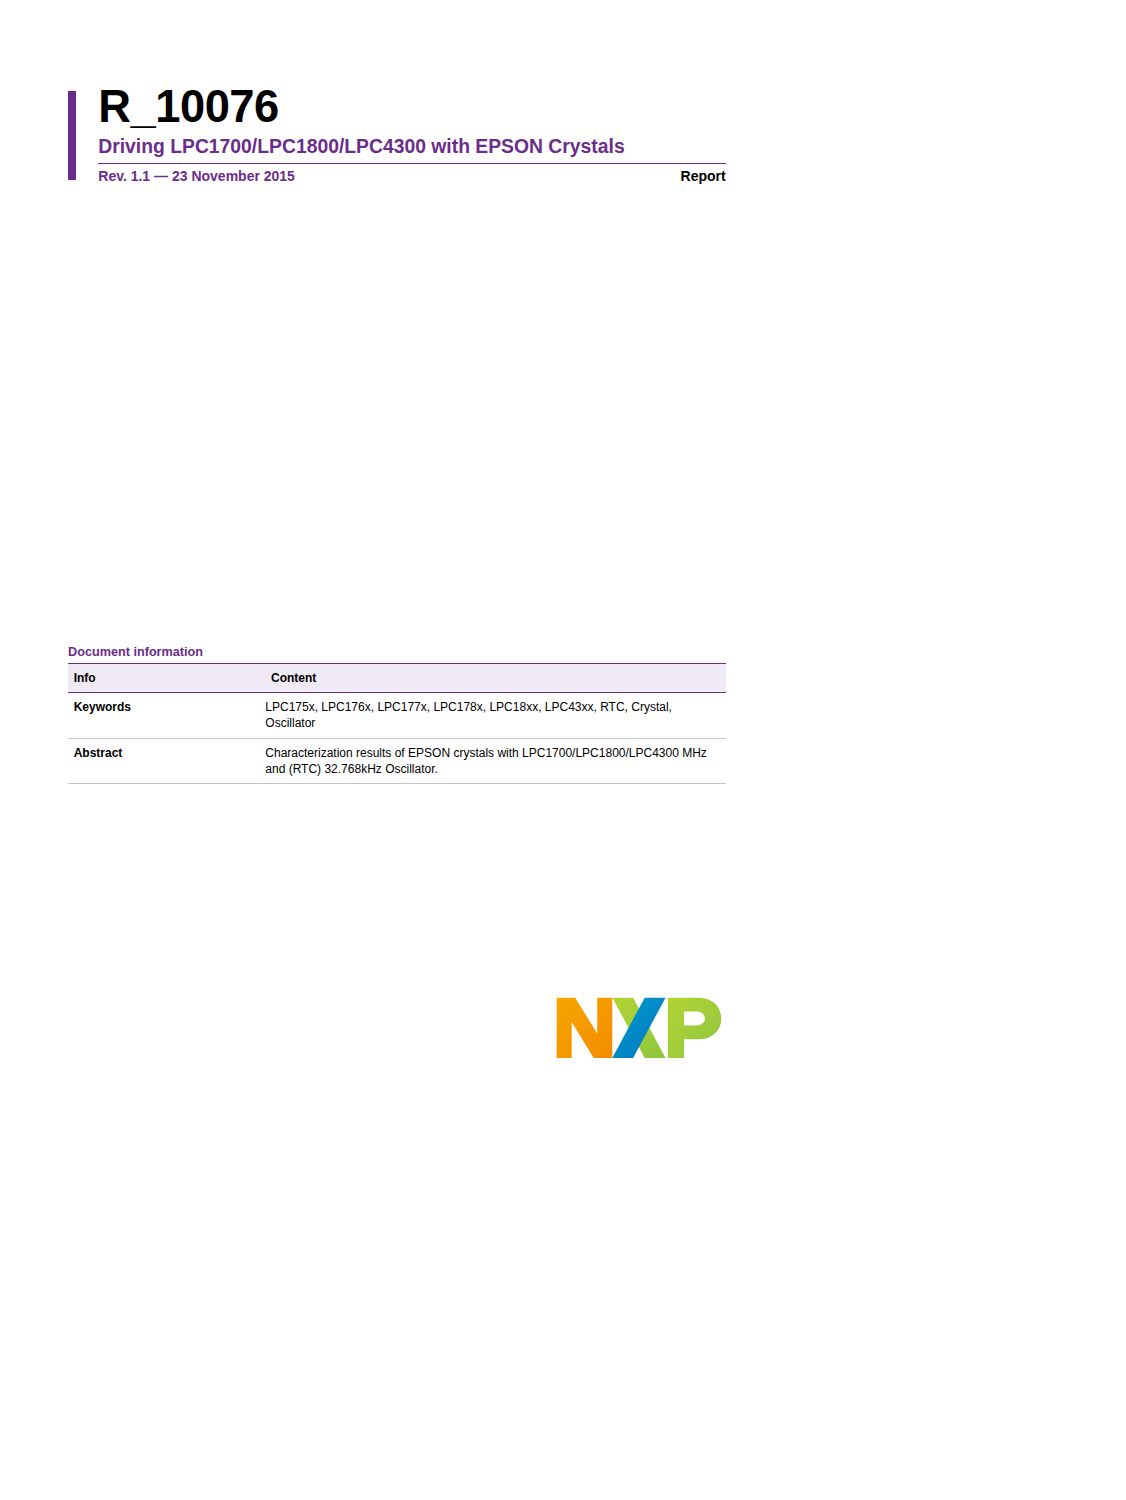R_10076
Driving LPC1700/LPC1800/LPC4300 with EPSON Crystals
Rev. 1.1 — 23 November 2015 Report
Document information
| Info | Content |
| --- | --- |
| Keywords | LPC175x, LPC176x, LPC177x, LPC178x, LPC18xx, LPC43xx, RTC, Crystal, Oscillator |
| Abstract | Characterization results of EPSON crystals with LPC1700/LPC1800/LPC4300 MHz and (RTC) 32.768kHz Oscillator. |